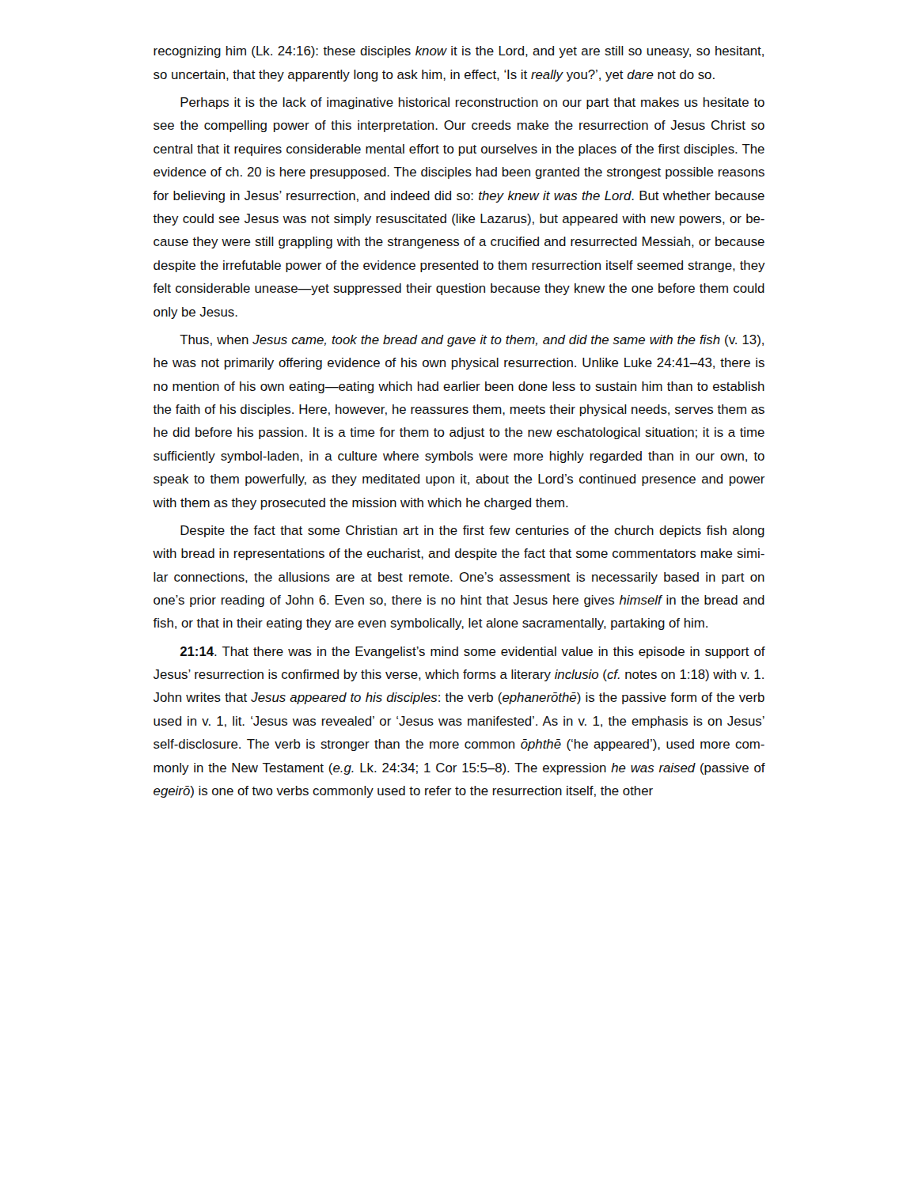recognizing him (Lk. 24:16): these disciples know it is the Lord, and yet are still so uneasy, so hesitant, so uncertain, that they apparently long to ask him, in effect, ‘Is it really you?’, yet dare not do so.
Perhaps it is the lack of imaginative historical reconstruction on our part that makes us hesitate to see the compelling power of this interpretation. Our creeds make the resurrection of Jesus Christ so central that it requires considerable mental effort to put ourselves in the places of the first disciples. The evidence of ch. 20 is here presupposed. The disciples had been granted the strongest possible reasons for believing in Jesus’ resurrection, and indeed did so: they knew it was the Lord. But whether because they could see Jesus was not simply resuscitated (like Lazarus), but appeared with new powers, or because they were still grappling with the strangeness of a crucified and resurrected Messiah, or because despite the irrefutable power of the evidence presented to them resurrection itself seemed strange, they felt considerable unease—yet suppressed their question because they knew the one before them could only be Jesus.
Thus, when Jesus came, took the bread and gave it to them, and did the same with the fish (v. 13), he was not primarily offering evidence of his own physical resurrection. Unlike Luke 24:41–43, there is no mention of his own eating—eating which had earlier been done less to sustain him than to establish the faith of his disciples. Here, however, he reassures them, meets their physical needs, serves them as he did before his passion. It is a time for them to adjust to the new eschatological situation; it is a time sufficiently symbol-laden, in a culture where symbols were more highly regarded than in our own, to speak to them powerfully, as they meditated upon it, about the Lord’s continued presence and power with them as they prosecuted the mission with which he charged them.
Despite the fact that some Christian art in the first few centuries of the church depicts fish along with bread in representations of the eucharist, and despite the fact that some commentators make similar connections, the allusions are at best remote. One’s assessment is necessarily based in part on one’s prior reading of John 6. Even so, there is no hint that Jesus here gives himself in the bread and fish, or that in their eating they are even symbolically, let alone sacramentally, partaking of him.
21:14. That there was in the Evangelist’s mind some evidential value in this episode in support of Jesus’ resurrection is confirmed by this verse, which forms a literary inclusio (cf. notes on 1:18) with v. 1. John writes that Jesus appeared to his disciples: the verb (ephanerōthē) is the passive form of the verb used in v. 1, lit. ‘Jesus was revealed’ or ‘Jesus was manifested’. As in v. 1, the emphasis is on Jesus’ self-disclosure. The verb is stronger than the more common ōphthē (‘he appeared’), used more commonly in the New Testament (e.g. Lk. 24:34; 1 Cor 15:5–8). The expression he was raised (passive of egeirō) is one of two verbs commonly used to refer to the resurrection itself, the other